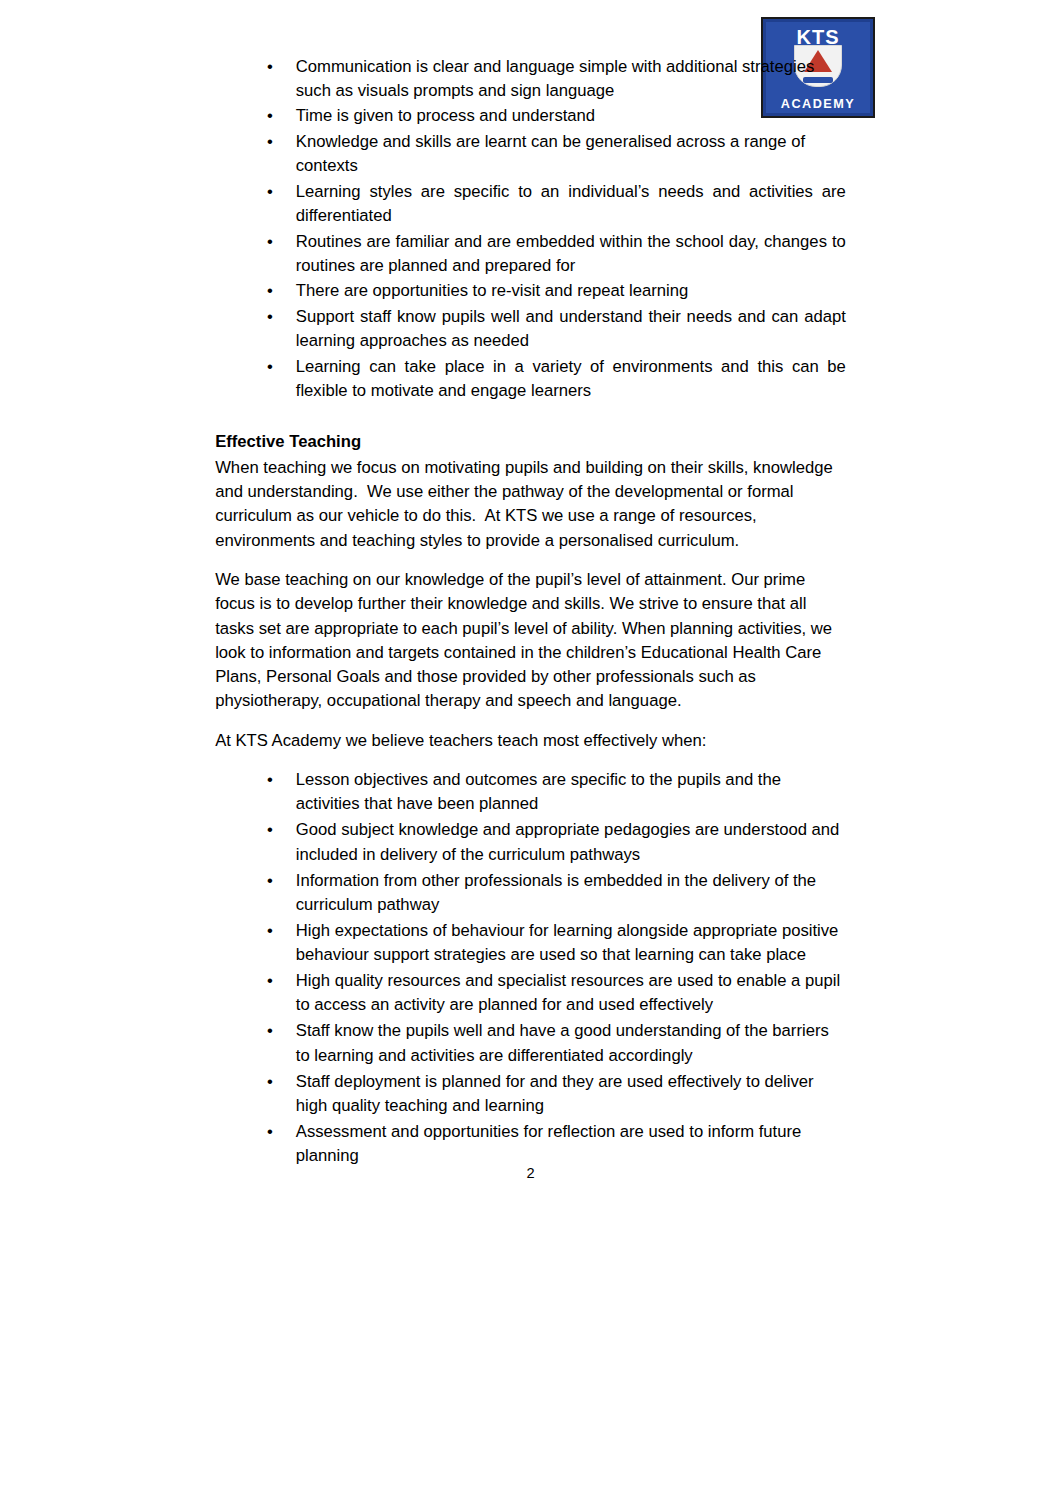KTS
ACADEMY
Communication is clear and language simple with additional strategies such as visuals prompts and sign language
Time is given to process and understand
Knowledge and skills are learnt can be generalised across a range of contexts
Learning styles are specific to an individual’s needs and activities are differentiated
Routines are familiar and are embedded within the school day, changes to routines are planned and prepared for
There are opportunities to re-visit and repeat learning
Support staff know pupils well and understand their needs and can adapt learning approaches as needed
Learning can take place in a variety of environments and this can be flexible to motivate and engage learners
Effective Teaching
When teaching we focus on motivating pupils and building on their skills, knowledge and understanding. We use either the pathway of the developmental or formal curriculum as our vehicle to do this. At KTS we use a range of resources, environments and teaching styles to provide a personalised curriculum.
We base teaching on our knowledge of the pupil’s level of attainment. Our prime focus is to develop further their knowledge and skills. We strive to ensure that all tasks set are appropriate to each pupil’s level of ability. When planning activities, we look to information and targets contained in the children’s Educational Health Care Plans, Personal Goals and those provided by other professionals such as physiotherapy, occupational therapy and speech and language.
At KTS Academy we believe teachers teach most effectively when:
Lesson objectives and outcomes are specific to the pupils and the activities that have been planned
Good subject knowledge and appropriate pedagogies are understood and included in delivery of the curriculum pathways
Information from other professionals is embedded in the delivery of the curriculum pathway
High expectations of behaviour for learning alongside appropriate positive behaviour support strategies are used so that learning can take place
High quality resources and specialist resources are used to enable a pupil to access an activity are planned for and used effectively
Staff know the pupils well and have a good understanding of the barriers to learning and activities are differentiated accordingly
Staff deployment is planned for and they are used effectively to deliver high quality teaching and learning
Assessment and opportunities for reflection are used to inform future planning
2